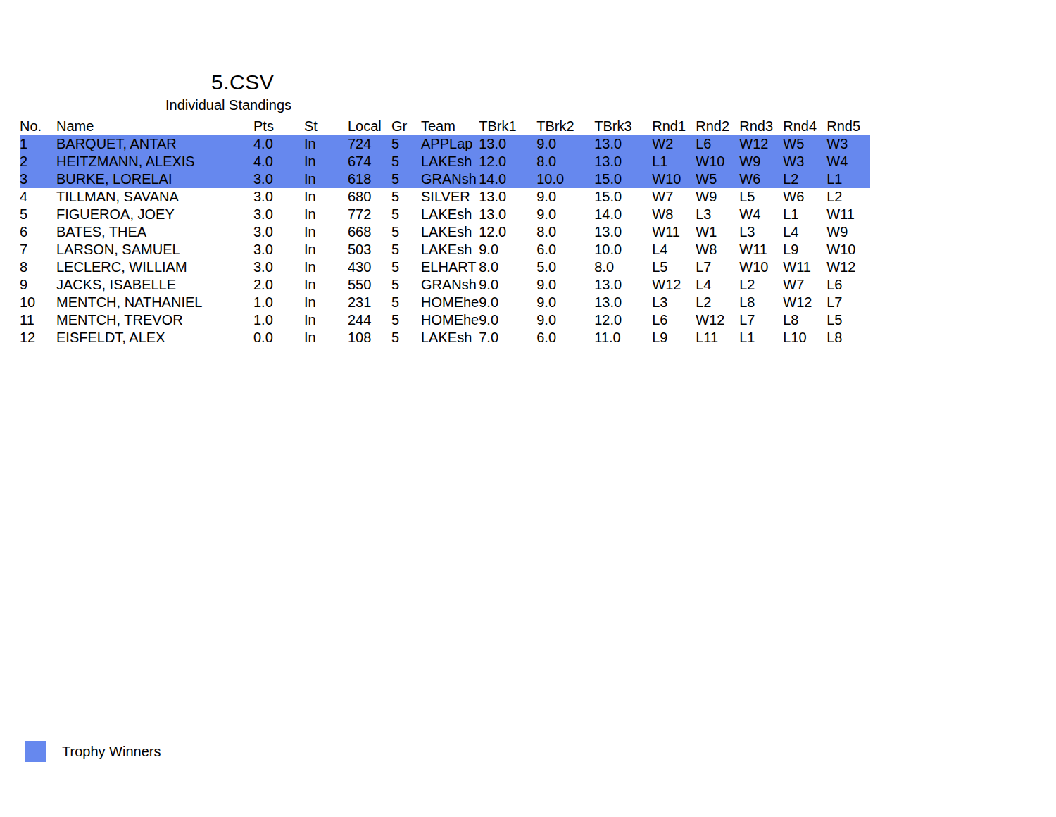5.CSV
Individual Standings
| No. | Name | Pts | St | Local | Gr | Team | TBrk1 | TBrk2 | TBrk3 | Rnd1 | Rnd2 | Rnd3 | Rnd4 | Rnd5 |
| --- | --- | --- | --- | --- | --- | --- | --- | --- | --- | --- | --- | --- | --- | --- |
| 1 | BARQUET, ANTAR | 4.0 | In | 724 | 5 | APPLap | 13.0 | 9.0 | 13.0 | W2 | L6 | W12 | W5 | W3 |
| 2 | HEITZMANN, ALEXIS | 4.0 | In | 674 | 5 | LAKEsh | 12.0 | 8.0 | 13.0 | L1 | W10 | W9 | W3 | W4 |
| 3 | BURKE, LORELAI | 3.0 | In | 618 | 5 | GRANsh | 14.0 | 10.0 | 15.0 | W10 | W5 | W6 | L2 | L1 |
| 4 | TILLMAN, SAVANA | 3.0 | In | 680 | 5 | SILVER | 13.0 | 9.0 | 15.0 | W7 | W9 | L5 | W6 | L2 |
| 5 | FIGUEROA, JOEY | 3.0 | In | 772 | 5 | LAKEsh | 13.0 | 9.0 | 14.0 | W8 | L3 | W4 | L1 | W11 |
| 6 | BATES, THEA | 3.0 | In | 668 | 5 | LAKEsh | 12.0 | 8.0 | 13.0 | W11 | W1 | L3 | L4 | W9 |
| 7 | LARSON, SAMUEL | 3.0 | In | 503 | 5 | LAKEsh | 9.0 | 6.0 | 10.0 | L4 | W8 | W11 | L9 | W10 |
| 8 | LECLERC, WILLIAM | 3.0 | In | 430 | 5 | ELHART | 8.0 | 5.0 | 8.0 | L5 | L7 | W10 | W11 | W12 |
| 9 | JACKS, ISABELLE | 2.0 | In | 550 | 5 | GRANsh | 9.0 | 9.0 | 13.0 | W12 | L4 | L2 | W7 | L6 |
| 10 | MENTCH, NATHANIEL | 1.0 | In | 231 | 5 | HOMEhe | 9.0 | 9.0 | 13.0 | L3 | L2 | L8 | W12 | L7 |
| 11 | MENTCH, TREVOR | 1.0 | In | 244 | 5 | HOMEhe | 9.0 | 9.0 | 12.0 | L6 | W12 | L7 | L8 | L5 |
| 12 | EISFELDT, ALEX | 0.0 | In | 108 | 5 | LAKEsh | 7.0 | 6.0 | 11.0 | L9 | L11 | L1 | L10 | L8 |
Trophy Winners